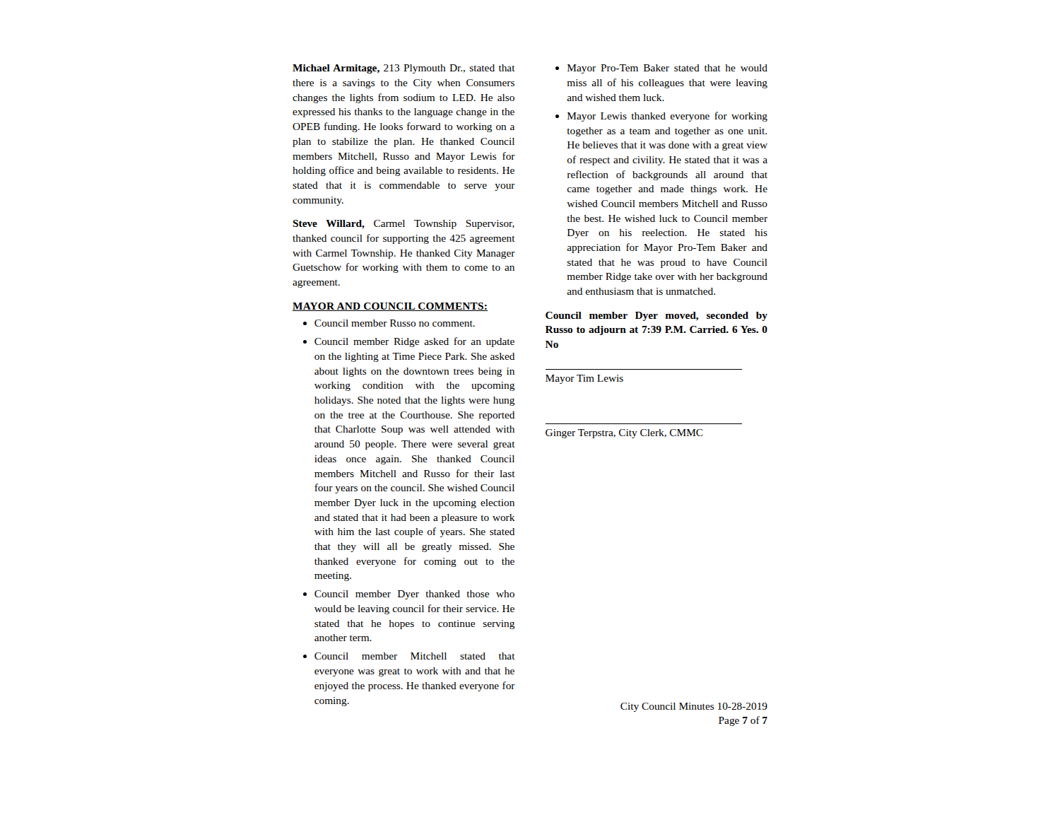Michael Armitage, 213 Plymouth Dr., stated that there is a savings to the City when Consumers changes the lights from sodium to LED. He also expressed his thanks to the language change in the OPEB funding. He looks forward to working on a plan to stabilize the plan. He thanked Council members Mitchell, Russo and Mayor Lewis for holding office and being available to residents. He stated that it is commendable to serve your community.
Steve Willard, Carmel Township Supervisor, thanked council for supporting the 425 agreement with Carmel Township. He thanked City Manager Guetschow for working with them to come to an agreement.
Mayor and Council Comments:
Council member Russo no comment.
Council member Ridge asked for an update on the lighting at Time Piece Park. She asked about lights on the downtown trees being in working condition with the upcoming holidays. She noted that the lights were hung on the tree at the Courthouse. She reported that Charlotte Soup was well attended with around 50 people. There were several great ideas once again. She thanked Council members Mitchell and Russo for their last four years on the council. She wished Council member Dyer luck in the upcoming election and stated that it had been a pleasure to work with him the last couple of years. She stated that they will all be greatly missed. She thanked everyone for coming out to the meeting.
Council member Dyer thanked those who would be leaving council for their service. He stated that he hopes to continue serving another term.
Council member Mitchell stated that everyone was great to work with and that he enjoyed the process. He thanked everyone for coming.
Mayor Pro-Tem Baker stated that he would miss all of his colleagues that were leaving and wished them luck.
Mayor Lewis thanked everyone for working together as a team and together as one unit. He believes that it was done with a great view of respect and civility. He stated that it was a reflection of backgrounds all around that came together and made things work. He wished Council members Mitchell and Russo the best. He wished luck to Council member Dyer on his reelection. He stated his appreciation for Mayor Pro-Tem Baker and stated that he was proud to have Council member Ridge take over with her background and enthusiasm that is unmatched.
Council member Dyer moved, seconded by Russo to adjourn at 7:39 P.M. Carried. 6 Yes. 0 No
Mayor Tim Lewis
Ginger Terpstra, City Clerk, CMMC
City Council Minutes 10-28-2019
Page 7 of 7